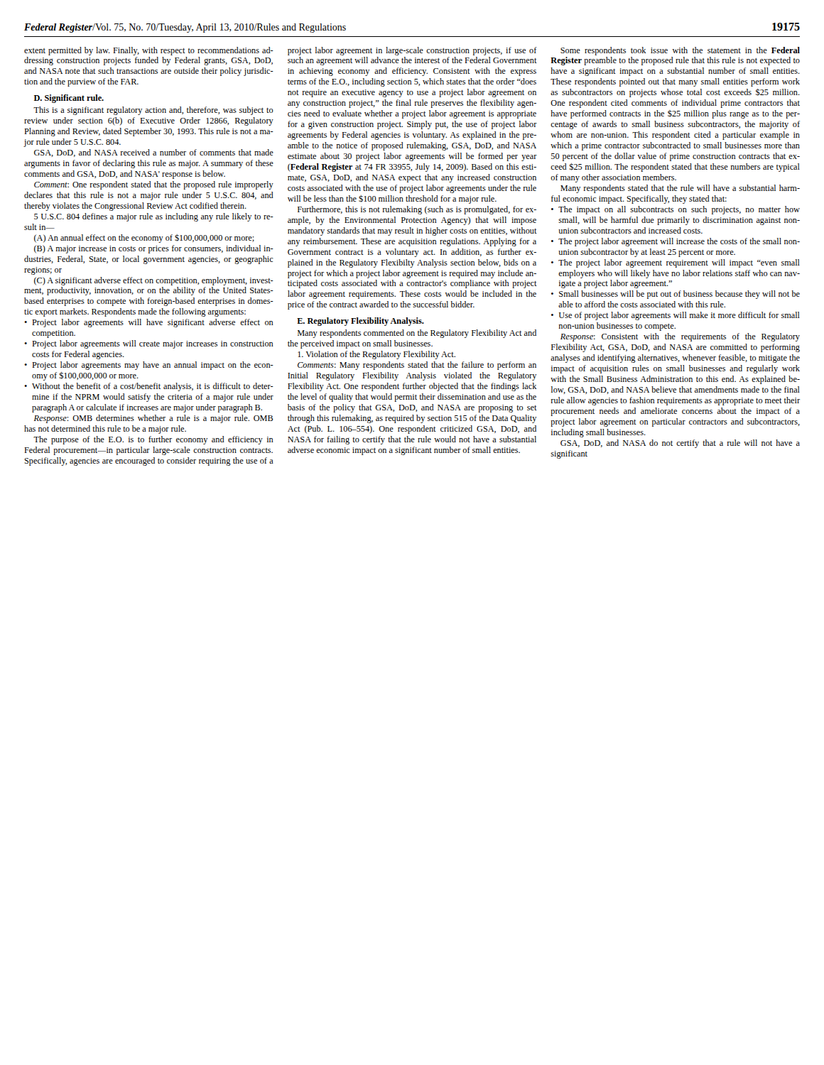Federal Register/Vol. 75, No. 70/Tuesday, April 13, 2010/Rules and Regulations
19175
extent permitted by law. Finally, with respect to recommendations addressing construction projects funded by Federal grants, GSA, DoD, and NASA note that such transactions are outside their policy jurisdiction and the purview of the FAR.
D. Significant rule.
This is a significant regulatory action and, therefore, was subject to review under section 6(b) of Executive Order 12866, Regulatory Planning and Review, dated September 30, 1993. This rule is not a major rule under 5 U.S.C. 804.
GSA, DoD, and NASA received a number of comments that made arguments in favor of declaring this rule as major. A summary of these comments and GSA, DoD, and NASA' response is below.
Comment: One respondent stated that the proposed rule improperly declares that this rule is not a major rule under 5 U.S.C. 804, and thereby violates the Congressional Review Act codified therein.
5 U.S.C. 804 defines a major rule as including any rule likely to result in—
(A) An annual effect on the economy of $100,000,000 or more;
(B) A major increase in costs or prices for consumers, individual industries, Federal, State, or local government agencies, or geographic regions; or
(C) A significant adverse effect on competition, employment, investment, productivity, innovation, or on the ability of the United States-based enterprises to compete with foreign-based enterprises in domestic export markets. Respondents made the following arguments:
Project labor agreements will have significant adverse effect on competition.
Project labor agreements will create major increases in construction costs for Federal agencies.
Project labor agreements may have an annual impact on the economy of $100,000,000 or more.
Without the benefit of a cost/benefit analysis, it is difficult to determine if the NPRM would satisfy the criteria of a major rule under paragraph A or calculate if increases are major under paragraph B.
Response: OMB determines whether a rule is a major rule. OMB has not determined this rule to be a major rule.
The purpose of the E.O. is to further economy and efficiency in Federal procurement—in particular large-scale construction contracts. Specifically, agencies are encouraged to consider requiring the use of a project labor agreement in large-scale construction projects, if use of such an agreement will advance the interest of the Federal Government in achieving economy and efficiency. Consistent with the express terms of the E.O., including section 5, which states that the order “does not require an executive agency to use a project labor agreement on any construction project,” the final rule preserves the flexibility agencies need to evaluate whether a project labor agreement is appropriate for a given construction project. Simply put, the use of project labor agreements by Federal agencies is voluntary. As explained in the preamble to the notice of proposed rulemaking, GSA, DoD, and NASA estimate about 30 project labor agreements will be formed per year (Federal Register at 74 FR 33955, July 14, 2009). Based on this estimate, GSA, DoD, and NASA expect that any increased construction costs associated with the use of project labor agreements under the rule will be less than the $100 million threshold for a major rule.
Furthermore, this is not rulemaking (such as is promulgated, for example, by the Environmental Protection Agency) that will impose mandatory standards that may result in higher costs on entities, without any reimbursement. These are acquisition regulations. Applying for a Government contract is a voluntary act. In addition, as further explained in the Regulatory Flexibilty Analysis section below, bids on a project for which a project labor agreement is required may include anticipated costs associated with a contractor's compliance with project labor agreement requirements. These costs would be included in the price of the contract awarded to the successful bidder.
E. Regulatory Flexibility Analysis.
Many respondents commented on the Regulatory Flexibility Act and the perceived impact on small businesses.
1. Violation of the Regulatory Flexibility Act.
Comments: Many respondents stated that the failure to perform an Initial Regulatory Flexibility Analysis violated the Regulatory Flexibility Act. One respondent further objected that the findings lack the level of quality that would permit their dissemination and use as the basis of the policy that GSA, DoD, and NASA are proposing to set through this rulemaking, as required by section 515 of the Data Quality Act (Pub. L. 106–554). One respondent criticized GSA, DoD, and NASA for failing to certify that the rule would not have a substantial adverse economic impact on a significant number of small entities.
Some respondents took issue with the statement in the Federal Register preamble to the proposed rule that this rule is not expected to have a significant impact on a substantial number of small entities. These respondents pointed out that many small entities perform work as subcontractors on projects whose total cost exceeds $25 million. One respondent cited comments of individual prime contractors that have performed contracts in the $25 million plus range as to the percentage of awards to small business subcontractors, the majority of whom are non-union. This respondent cited a particular example in which a prime contractor subcontracted to small businesses more than 50 percent of the dollar value of prime construction contracts that exceed $25 million. The respondent stated that these numbers are typical of many other association members.
Many respondents stated that the rule will have a substantial harmful economic impact. Specifically, they stated that:
The impact on all subcontracts on such projects, no matter how small, will be harmful due primarily to discrimination against non-union subcontractors and increased costs.
The project labor agreement will increase the costs of the small non-union subcontractor by at least 25 percent or more.
The project labor agreement requirement will impact “even small employers who will likely have no labor relations staff who can navigate a project labor agreement.”
Small businesses will be put out of business because they will not be able to afford the costs associated with this rule.
Use of project labor agreements will make it more difficult for small non-union businesses to compete.
Response: Consistent with the requirements of the Regulatory Flexibility Act, GSA, DoD, and NASA are committed to performing analyses and identifying alternatives, whenever feasible, to mitigate the impact of acquisition rules on small businesses and regularly work with the Small Business Administration to this end. As explained below, GSA, DoD, and NASA believe that amendments made to the final rule allow agencies to fashion requirements as appropriate to meet their procurement needs and ameliorate concerns about the impact of a project labor agreement on particular contractors and subcontractors, including small businesses.
GSA, DoD, and NASA do not certify that a rule will not have a significant